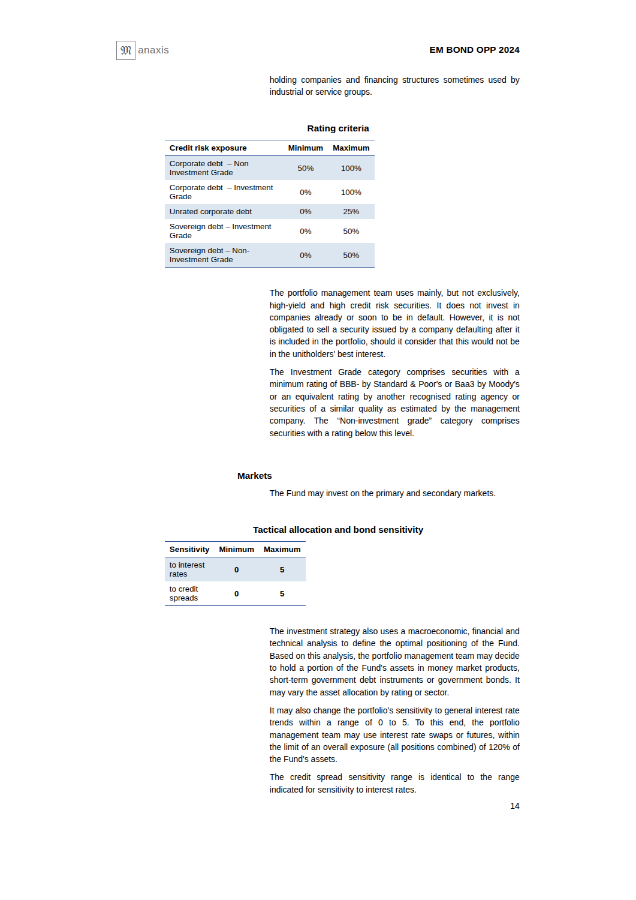𝔐
anaxis
EM BOND OPP 2024
holding companies and financing structures sometimes used by industrial or service groups.
Rating criteria
| Credit risk exposure | Minimum | Maximum |
| --- | --- | --- |
| Corporate debt – Non Investment Grade | 50% | 100% |
| Corporate debt – Investment Grade | 0% | 100% |
| Unrated corporate debt | 0% | 25% |
| Sovereign debt – Investment Grade | 0% | 50% |
| Sovereign debt – Non-Investment Grade | 0% | 50% |
The portfolio management team uses mainly, but not exclusively, high-yield and high credit risk securities. It does not invest in companies already or soon to be in default. However, it is not obligated to sell a security issued by a company defaulting after it is included in the portfolio, should it consider that this would not be in the unitholders' best interest.
The Investment Grade category comprises securities with a minimum rating of BBB- by Standard & Poor's or Baa3 by Moody's or an equivalent rating by another recognised rating agency or securities of a similar quality as estimated by the management company. The “Non-investment grade” category comprises securities with a rating below this level.
Markets
The Fund may invest on the primary and secondary markets.
Tactical allocation and bond sensitivity
| Sensitivity | Minimum | Maximum |
| --- | --- | --- |
| to interest rates | 0 | 5 |
| to credit spreads | 0 | 5 |
The investment strategy also uses a macroeconomic, financial and technical analysis to define the optimal positioning of the Fund. Based on this analysis, the portfolio management team may decide to hold a portion of the Fund's assets in money market products, short-term government debt instruments or government bonds. It may vary the asset allocation by rating or sector.
It may also change the portfolio's sensitivity to general interest rate trends within a range of 0 to 5. To this end, the portfolio management team may use interest rate swaps or futures, within the limit of an overall exposure (all positions combined) of 120% of the Fund's assets.
The credit spread sensitivity range is identical to the range indicated for sensitivity to interest rates.
14